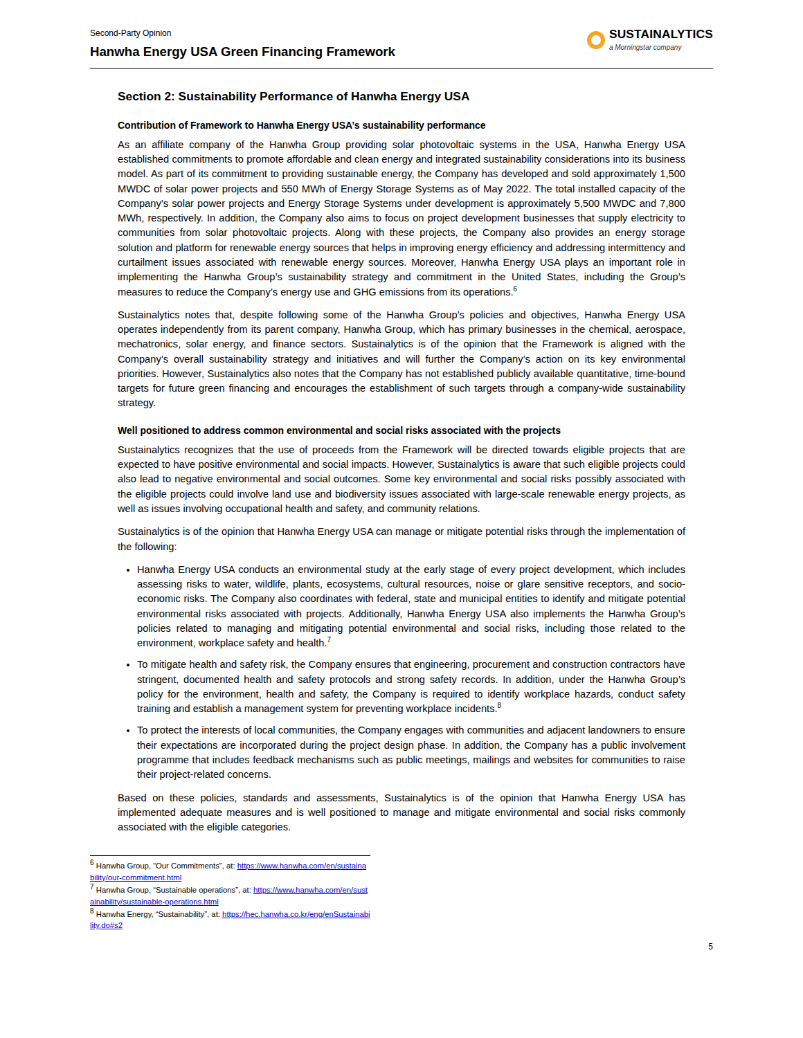Second-Party Opinion
Hanwha Energy USA Green Financing Framework
SUSTAINALYTICS
a Morningstar company
Section 2: Sustainability Performance of Hanwha Energy USA
Contribution of Framework to Hanwha Energy USA’s sustainability performance
As an affiliate company of the Hanwha Group providing solar photovoltaic systems in the USA, Hanwha Energy USA established commitments to promote affordable and clean energy and integrated sustainability considerations into its business model. As part of its commitment to providing sustainable energy, the Company has developed and sold approximately 1,500 MWDC of solar power projects and 550 MWh of Energy Storage Systems as of May 2022. The total installed capacity of the Company’s solar power projects and Energy Storage Systems under development is approximately 5,500 MWDC and 7,800 MWh, respectively. In addition, the Company also aims to focus on project development businesses that supply electricity to communities from solar photovoltaic projects. Along with these projects, the Company also provides an energy storage solution and platform for renewable energy sources that helps in improving energy efficiency and addressing intermittency and curtailment issues associated with renewable energy sources. Moreover, Hanwha Energy USA plays an important role in implementing the Hanwha Group’s sustainability strategy and commitment in the United States, including the Group’s measures to reduce the Company’s energy use and GHG emissions from its operations.6
Sustainalytics notes that, despite following some of the Hanwha Group’s policies and objectives, Hanwha Energy USA operates independently from its parent company, Hanwha Group, which has primary businesses in the chemical, aerospace, mechatronics, solar energy, and finance sectors. Sustainalytics is of the opinion that the Framework is aligned with the Company’s overall sustainability strategy and initiatives and will further the Company’s action on its key environmental priorities. However, Sustainalytics also notes that the Company has not established publicly available quantitative, time-bound targets for future green financing and encourages the establishment of such targets through a company-wide sustainability strategy.
Well positioned to address common environmental and social risks associated with the projects
Sustainalytics recognizes that the use of proceeds from the Framework will be directed towards eligible projects that are expected to have positive environmental and social impacts. However, Sustainalytics is aware that such eligible projects could also lead to negative environmental and social outcomes. Some key environmental and social risks possibly associated with the eligible projects could involve land use and biodiversity issues associated with large-scale renewable energy projects, as well as issues involving occupational health and safety, and community relations.
Sustainalytics is of the opinion that Hanwha Energy USA can manage or mitigate potential risks through the implementation of the following:
Hanwha Energy USA conducts an environmental study at the early stage of every project development, which includes assessing risks to water, wildlife, plants, ecosystems, cultural resources, noise or glare sensitive receptors, and socio-economic risks. The Company also coordinates with federal, state and municipal entities to identify and mitigate potential environmental risks associated with projects. Additionally, Hanwha Energy USA also implements the Hanwha Group’s policies related to managing and mitigating potential environmental and social risks, including those related to the environment, workplace safety and health.7
To mitigate health and safety risk, the Company ensures that engineering, procurement and construction contractors have stringent, documented health and safety protocols and strong safety records. In addition, under the Hanwha Group’s policy for the environment, health and safety, the Company is required to identify workplace hazards, conduct safety training and establish a management system for preventing workplace incidents.8
To protect the interests of local communities, the Company engages with communities and adjacent landowners to ensure their expectations are incorporated during the project design phase. In addition, the Company has a public involvement programme that includes feedback mechanisms such as public meetings, mailings and websites for communities to raise their project-related concerns.
Based on these policies, standards and assessments, Sustainalytics is of the opinion that Hanwha Energy USA has implemented adequate measures and is well positioned to manage and mitigate environmental and social risks commonly associated with the eligible categories.
6 Hanwha Group, “Our Commitments”, at: https://www.hanwha.com/en/sustainability/our-commitment.html
7 Hanwha Group, “Sustainable operations”, at: https://www.hanwha.com/en/sustainability/sustainable-operations.html
8 Hanwha Energy, “Sustainability”, at: https://hec.hanwha.co.kr/eng/enSustainability.do#s2
5